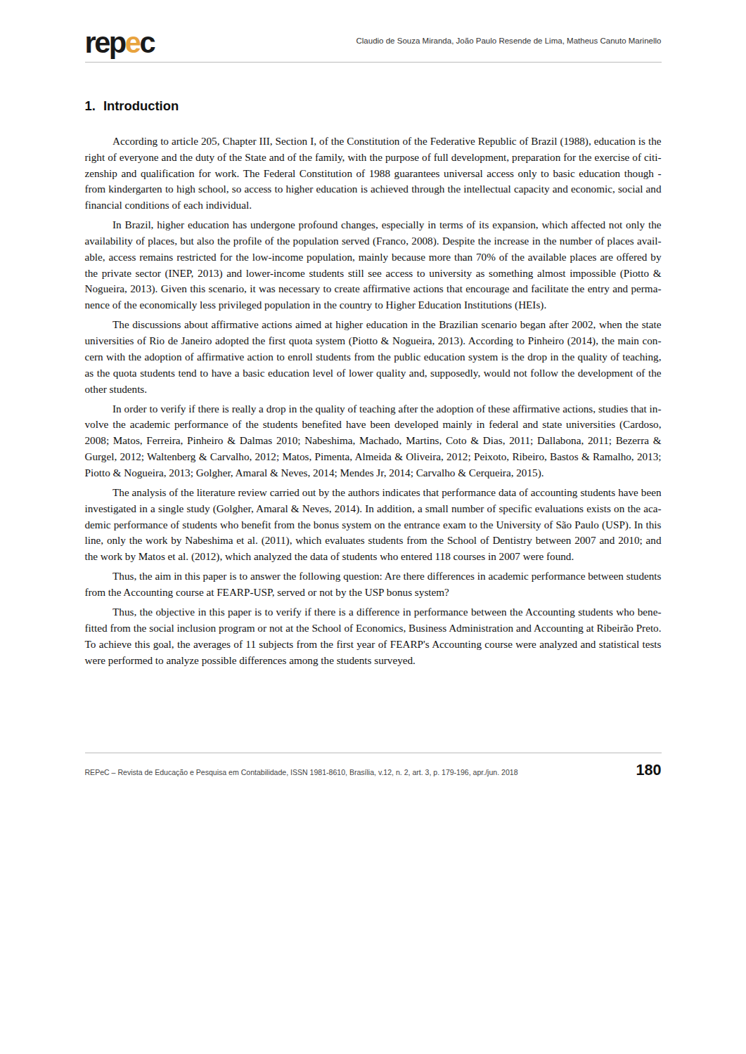repec
Claudio de Souza Miranda, João Paulo Resende de Lima, Matheus Canuto Marinello
1. Introduction
According to article 205, Chapter III, Section I, of the Constitution of the Federative Republic of Brazil (1988), education is the right of everyone and the duty of the State and of the family, with the purpose of full development, preparation for the exercise of citizenship and qualification for work. The Federal Constitution of 1988 guarantees universal access only to basic education though - from kindergarten to high school, so access to higher education is achieved through the intellectual capacity and economic, social and financial conditions of each individual.
In Brazil, higher education has undergone profound changes, especially in terms of its expansion, which affected not only the availability of places, but also the profile of the population served (Franco, 2008). Despite the increase in the number of places available, access remains restricted for the low-income population, mainly because more than 70% of the available places are offered by the private sector (INEP, 2013) and lower-income students still see access to university as something almost impossible (Piotto & Nogueira, 2013). Given this scenario, it was necessary to create affirmative actions that encourage and facilitate the entry and permanence of the economically less privileged population in the country to Higher Education Institutions (HEIs).
The discussions about affirmative actions aimed at higher education in the Brazilian scenario began after 2002, when the state universities of Rio de Janeiro adopted the first quota system (Piotto & Nogueira, 2013). According to Pinheiro (2014), the main concern with the adoption of affirmative action to enroll students from the public education system is the drop in the quality of teaching, as the quota students tend to have a basic education level of lower quality and, supposedly, would not follow the development of the other students.
In order to verify if there is really a drop in the quality of teaching after the adoption of these affirmative actions, studies that involve the academic performance of the students benefited have been developed mainly in federal and state universities (Cardoso, 2008; Matos, Ferreira, Pinheiro & Dalmas 2010; Nabeshima, Machado, Martins, Coto & Dias, 2011; Dallabona, 2011; Bezerra & Gurgel, 2012; Waltenberg & Carvalho, 2012; Matos, Pimenta, Almeida & Oliveira, 2012; Peixoto, Ribeiro, Bastos & Ramalho, 2013; Piotto & Nogueira, 2013; Golgher, Amaral & Neves, 2014; Mendes Jr, 2014; Carvalho & Cerqueira, 2015).
The analysis of the literature review carried out by the authors indicates that performance data of accounting students have been investigated in a single study (Golgher, Amaral & Neves, 2014). In addition, a small number of specific evaluations exists on the academic performance of students who benefit from the bonus system on the entrance exam to the University of São Paulo (USP). In this line, only the work by Nabeshima et al. (2011), which evaluates students from the School of Dentistry between 2007 and 2010; and the work by Matos et al. (2012), which analyzed the data of students who entered 118 courses in 2007 were found.
Thus, the aim in this paper is to answer the following question: Are there differences in academic performance between students from the Accounting course at FEARP-USP, served or not by the USP bonus system?
Thus, the objective in this paper is to verify if there is a difference in performance between the Accounting students who benefitted from the social inclusion program or not at the School of Economics, Business Administration and Accounting at Ribeirão Preto. To achieve this goal, the averages of 11 subjects from the first year of FEARP's Accounting course were analyzed and statistical tests were performed to analyze possible differences among the students surveyed.
REPeC – Revista de Educação e Pesquisa em Contabilidade, ISSN 1981-8610, Brasília, v.12, n. 2, art. 3, p. 179-196, apr./jun. 2018
180